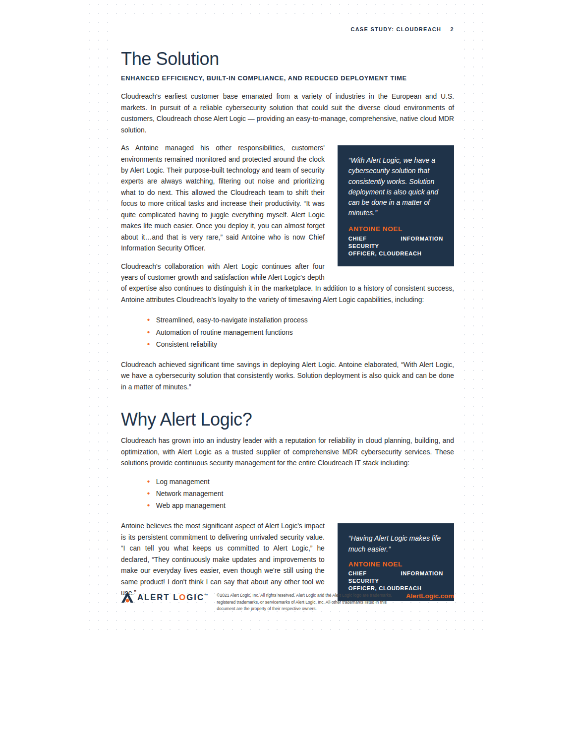CASE STUDY: CLOUDREACH 2
The Solution
Enhanced Efficiency, Built-in Compliance, and Reduced Deployment Time
Cloudreach's earliest customer base emanated from a variety of industries in the European and U.S. markets. In pursuit of a reliable cybersecurity solution that could suit the diverse cloud environments of customers, Cloudreach chose Alert Logic — providing an easy-to-manage, comprehensive, native cloud MDR solution.
“With Alert Logic, we have a cybersecurity solution that consistently works. Solution deployment is also quick and can be done in a matter of minutes.”
ANTOINE NOEL
CHIEF INFORMATION SECURITY
OFFICER, CLOUDREACH
As Antoine managed his other responsibilities, customers' environments remained monitored and protected around the clock by Alert Logic. Their purpose-built technology and team of security experts are always watching, filtering out noise and prioritizing what to do next. This allowed the Cloudreach team to shift their focus to more critical tasks and increase their productivity. “It was quite complicated having to juggle everything myself. Alert Logic makes life much easier. Once you deploy it, you can almost forget about it…and that is very rare,” said Antoine who is now Chief Information Security Officer.
Cloudreach's collaboration with Alert Logic continues after four years of customer growth and satisfaction while Alert Logic's depth of expertise also continues to distinguish it in the marketplace. In addition to a history of consistent success, Antoine attributes Cloudreach's loyalty to the variety of timesaving Alert Logic capabilities, including:
Streamlined, easy-to-navigate installation process
Automation of routine management functions
Consistent reliability
Cloudreach achieved significant time savings in deploying Alert Logic. Antoine elaborated, “With Alert Logic, we have a cybersecurity solution that consistently works. Solution deployment is also quick and can be done in a matter of minutes.”
Why Alert Logic?
Cloudreach has grown into an industry leader with a reputation for reliability in cloud planning, building, and optimization, with Alert Logic as a trusted supplier of comprehensive MDR cybersecurity services. These solutions provide continuous security management for the entire Cloudreach IT stack including:
Log management
Network management
Web app management
“Having Alert Logic makes life much easier.”
ANTOINE NOEL
CHIEF INFORMATION SECURITY
OFFICER, CLOUDREACH
Antoine believes the most significant aspect of Alert Logic's impact is its persistent commitment to delivering unrivaled security value. “I can tell you what keeps us committed to Alert Logic,” he declared, “They continuously make updates and improvements to make our everyday lives easier, even though we're still using the same product! I don't think I can say that about any other tool we use.”
ALERT LOGIC™
©2021 Alert Logic, Inc. All rights reserved. Alert Logic and the Alert Logic logo are trademarks, registered trademarks, or servicemarks of Alert Logic, Inc. All other trademarks listed in this document are the property of their respective owners.
AlertLogic.com